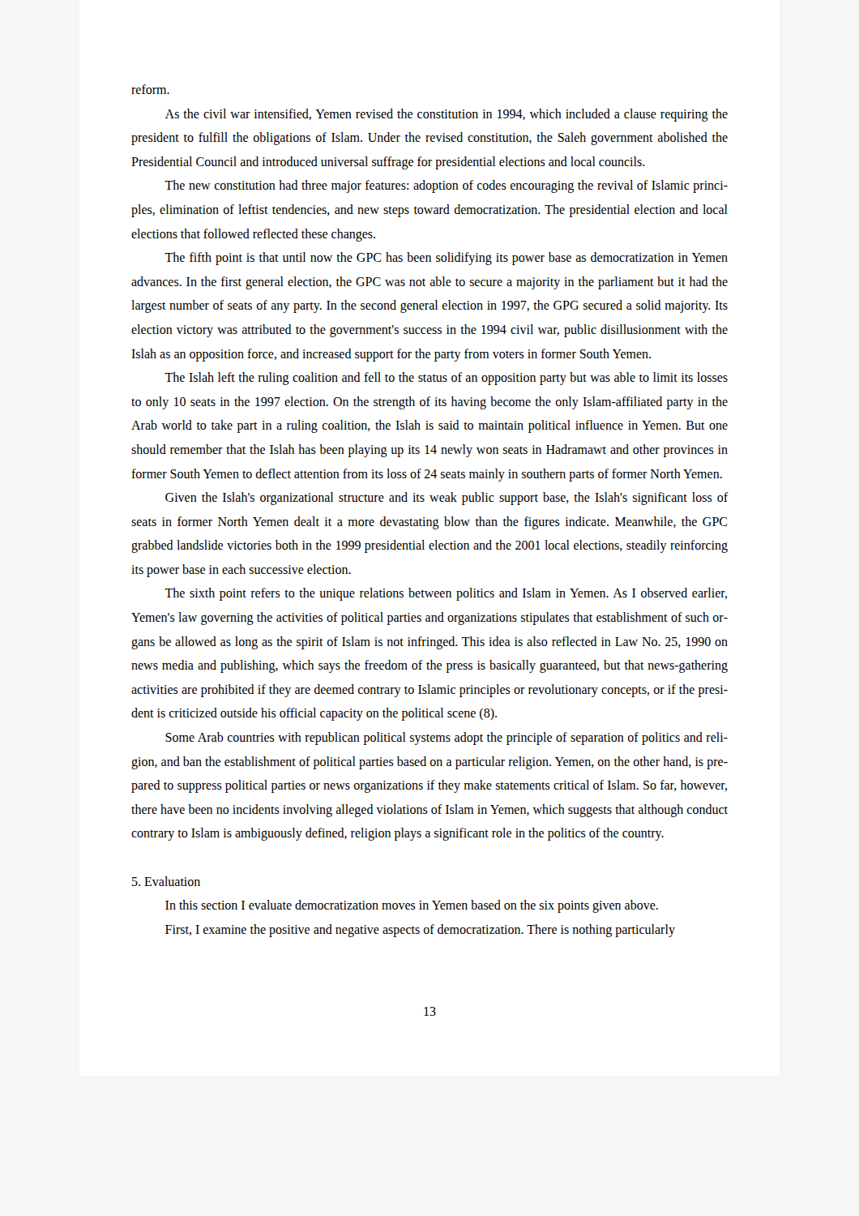reform.
As the civil war intensified, Yemen revised the constitution in 1994, which included a clause requiring the president to fulfill the obligations of Islam. Under the revised constitution, the Saleh government abolished the Presidential Council and introduced universal suffrage for presidential elections and local councils.
The new constitution had three major features: adoption of codes encouraging the revival of Islamic principles, elimination of leftist tendencies, and new steps toward democratization. The presidential election and local elections that followed reflected these changes.
The fifth point is that until now the GPC has been solidifying its power base as democratization in Yemen advances. In the first general election, the GPC was not able to secure a majority in the parliament but it had the largest number of seats of any party. In the second general election in 1997, the GPG secured a solid majority. Its election victory was attributed to the government's success in the 1994 civil war, public disillusionment with the Islah as an opposition force, and increased support for the party from voters in former South Yemen.
The Islah left the ruling coalition and fell to the status of an opposition party but was able to limit its losses to only 10 seats in the 1997 election. On the strength of its having become the only Islam-affiliated party in the Arab world to take part in a ruling coalition, the Islah is said to maintain political influence in Yemen. But one should remember that the Islah has been playing up its 14 newly won seats in Hadramawt and other provinces in former South Yemen to deflect attention from its loss of 24 seats mainly in southern parts of former North Yemen.
Given the Islah's organizational structure and its weak public support base, the Islah's significant loss of seats in former North Yemen dealt it a more devastating blow than the figures indicate. Meanwhile, the GPC grabbed landslide victories both in the 1999 presidential election and the 2001 local elections, steadily reinforcing its power base in each successive election.
The sixth point refers to the unique relations between politics and Islam in Yemen. As I observed earlier, Yemen's law governing the activities of political parties and organizations stipulates that establishment of such organs be allowed as long as the spirit of Islam is not infringed. This idea is also reflected in Law No. 25, 1990 on news media and publishing, which says the freedom of the press is basically guaranteed, but that news-gathering activities are prohibited if they are deemed contrary to Islamic principles or revolutionary concepts, or if the president is criticized outside his official capacity on the political scene (8).
Some Arab countries with republican political systems adopt the principle of separation of politics and religion, and ban the establishment of political parties based on a particular religion. Yemen, on the other hand, is prepared to suppress political parties or news organizations if they make statements critical of Islam. So far, however, there have been no incidents involving alleged violations of Islam in Yemen, which suggests that although conduct contrary to Islam is ambiguously defined, religion plays a significant role in the politics of the country.
5. Evaluation
In this section I evaluate democratization moves in Yemen based on the six points given above.
First, I examine the positive and negative aspects of democratization. There is nothing particularly
13